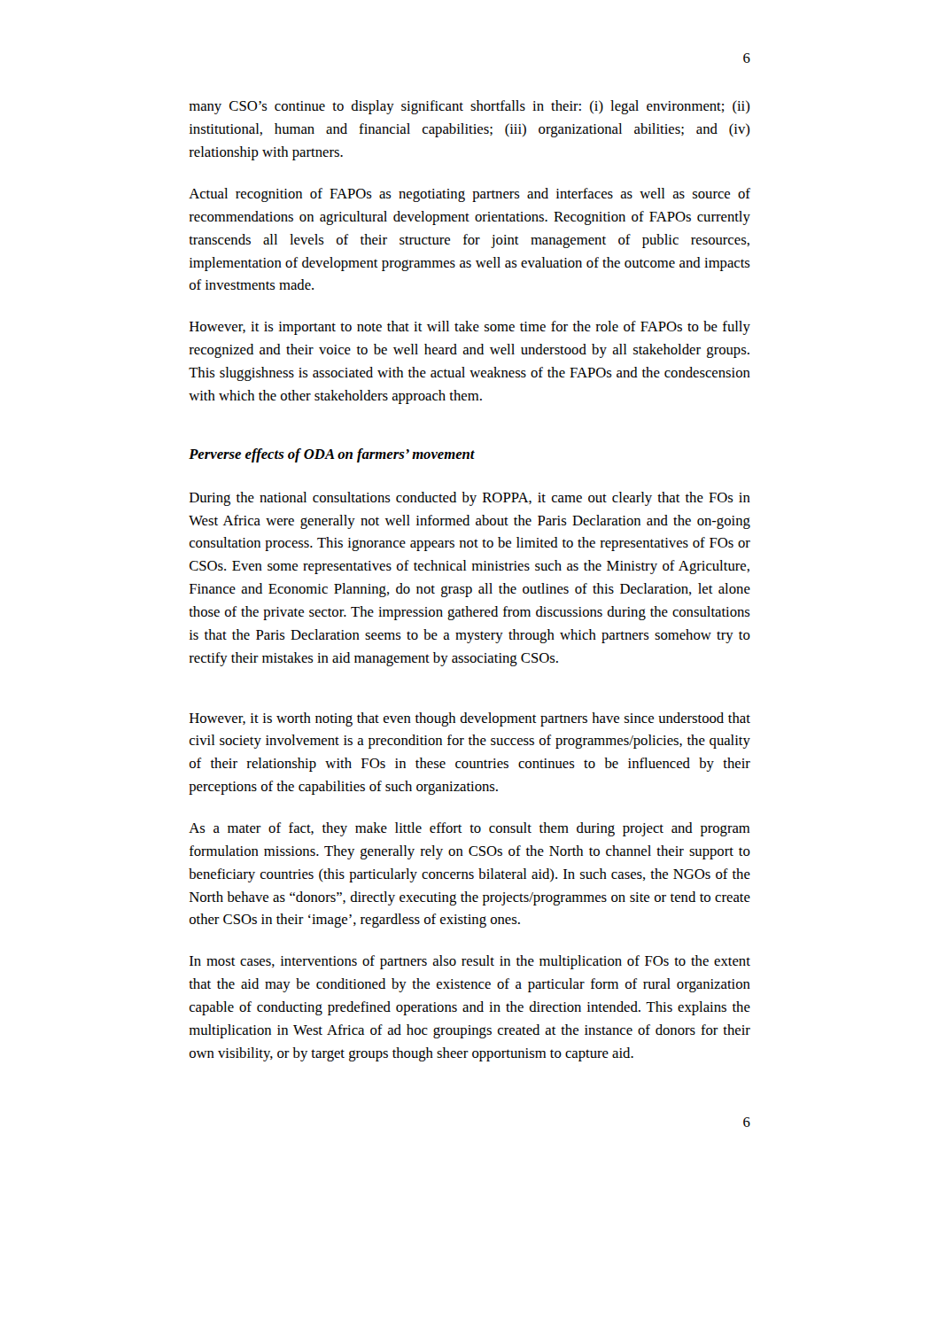6
many CSO’s continue to display significant shortfalls in their: (i) legal environment; (ii) institutional, human and financial capabilities; (iii) organizational abilities; and (iv) relationship with partners.
Actual recognition of FAPOs as negotiating partners and interfaces as well as source of recommendations on agricultural development orientations. Recognition of FAPOs currently transcends all levels of their structure for joint management of public resources, implementation of development programmes as well as evaluation of the outcome and impacts of investments made.
However, it is important to note that it will take some time for the role of FAPOs to be fully recognized and their voice to be well heard and well understood by all stakeholder groups. This sluggishness is associated with the actual weakness of the FAPOs and the condescension with which the other stakeholders approach them.
Perverse effects of ODA on farmers’ movement
During the national consultations conducted by ROPPA, it came out clearly that the FOs in West Africa were generally not well informed about the Paris Declaration and the on-going consultation process. This ignorance appears not to be limited to the representatives of FOs or CSOs. Even some representatives of technical ministries such as the Ministry of Agriculture, Finance and Economic Planning, do not grasp all the outlines of this Declaration, let alone those of the private sector. The impression gathered from discussions during the consultations is that the Paris Declaration seems to be a mystery through which partners somehow try to rectify their mistakes in aid management by associating CSOs.
However, it is worth noting that even though development partners have since understood that civil society involvement is a precondition for the success of programmes/policies, the quality of their relationship with FOs in these countries continues to be influenced by their perceptions of the capabilities of such organizations.
As a mater of fact, they make little effort to consult them during project and program formulation missions. They generally rely on CSOs of the North to channel their support to beneficiary countries (this particularly concerns bilateral aid). In such cases, the NGOs of the North behave as “donors”, directly executing the projects/programmes on site or tend to create other CSOs in their ‘image’, regardless of existing ones.
In most cases, interventions of partners also result in the multiplication of FOs to the extent that the aid may be conditioned by the existence of a particular form of rural organization capable of conducting predefined operations and in the direction intended. This explains the multiplication in West Africa of ad hoc groupings created at the instance of donors for their own visibility, or by target groups though sheer opportunism to capture aid.
6